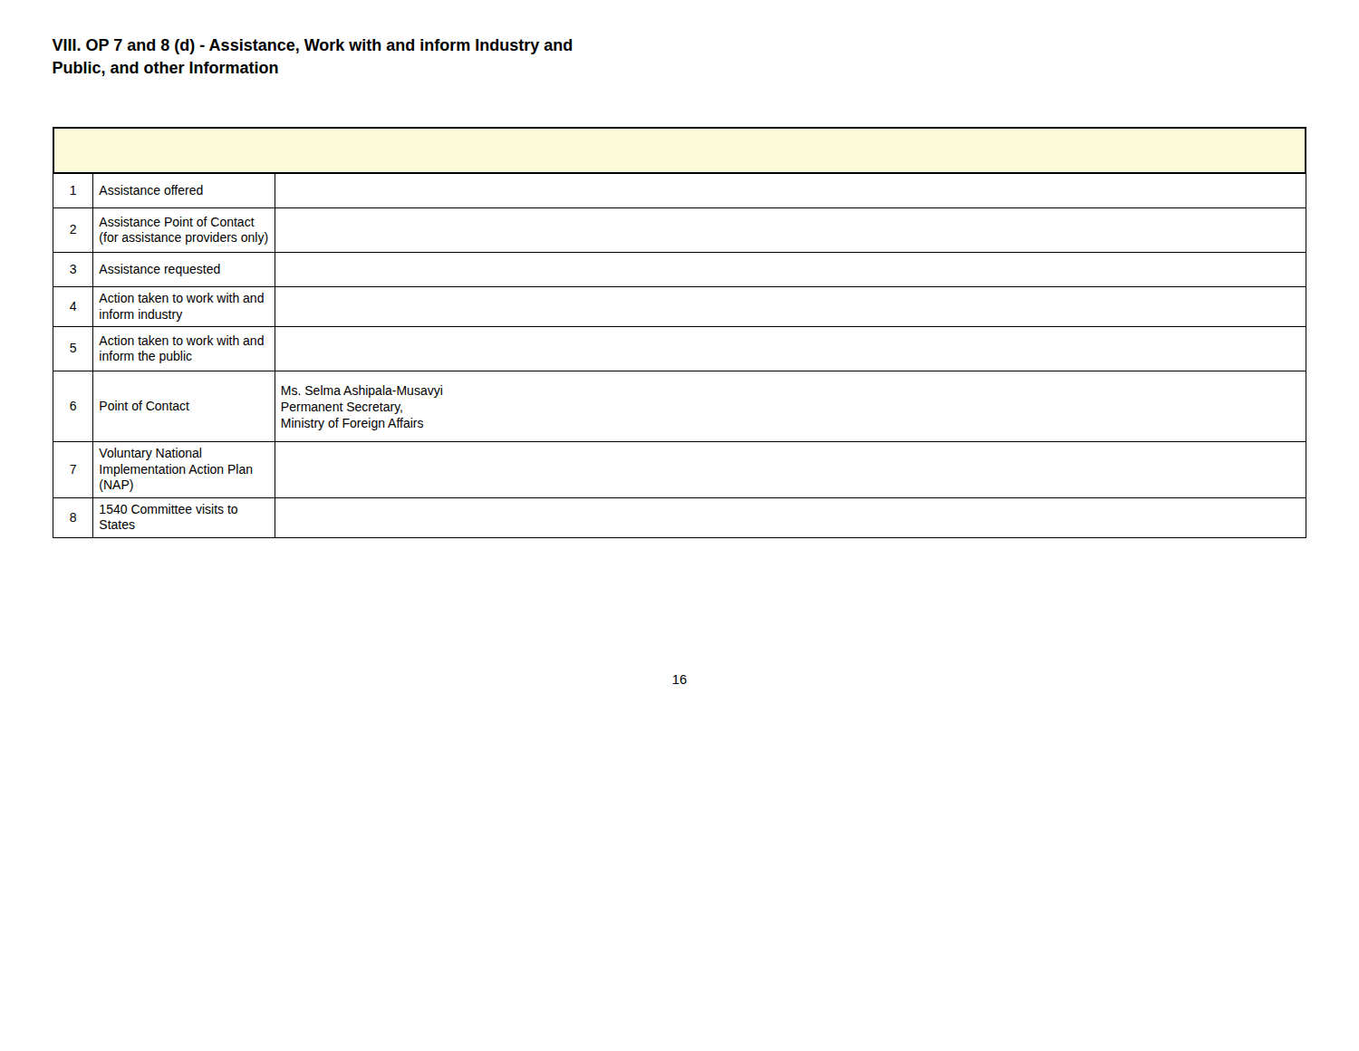VIII. OP 7 and 8 (d) - Assistance, Work with and inform Industry and
Public, and other Information
| 1 | Assistance offered | |
| 2 | Assistance Point of Contact (for assistance providers only) | |
| 3 | Assistance requested | |
| 4 | Action taken to work with and inform industry | |
| 5 | Action taken to work with and inform the public | |
| 6 | Point of Contact | Ms. Selma Ashipala-Musavyi Permanent Secretary, Ministry of Foreign Affairs |
| 7 | Voluntary National Implementation Action Plan (NAP) | |
| 8 | 1540 Committee visits to States | |
16